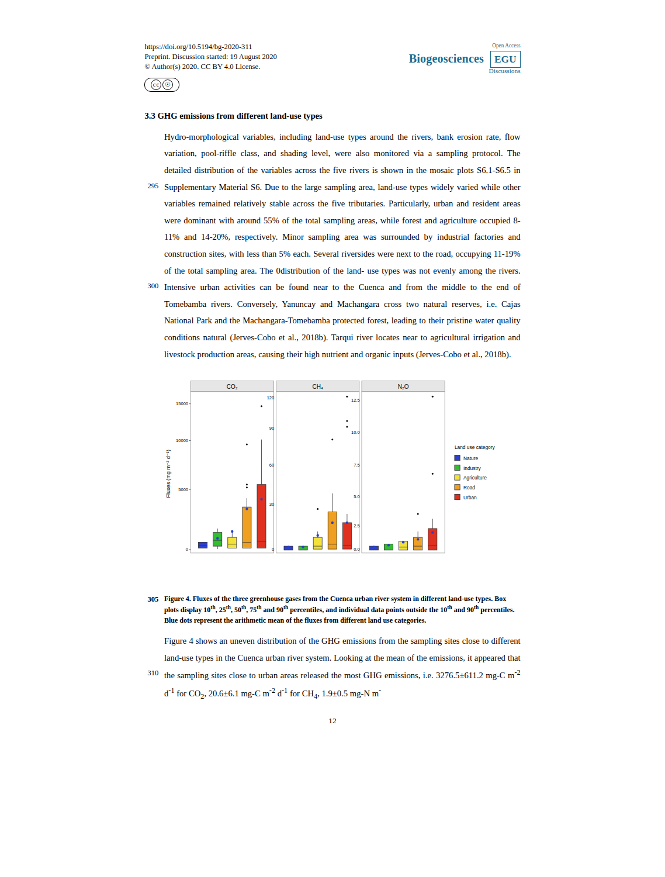https://doi.org/10.5194/bg-2020-311
Preprint. Discussion started: 19 August 2020
© Author(s) 2020. CC BY 4.0 License.
cc☉
Open Access
Biogeosciences EGU
Discussions
3.3 GHG emissions from different land-use types
Hydro-morphological variables, including land-use types around the rivers, bank erosion rate, flow variation, pool-riffle class, and shading level, were also monitored via a sampling protocol. The detailed distribution of the variables across the five rivers is shown in the mosaic plots S6.1-S6.5 in Supplementary Material S6. Due to the large sampling area, land-use 295types widely varied while other variables remained relatively stable across the five tributaries. Particularly, urban and resident areas were dominant with around 55% of the total sampling areas, while forest and agriculture occupied 8-11% and 14-20%, respectively. Minor sampling area was surrounded by industrial factories and construction sites, with less than 5% each. Several riversides were next to the road, occupying 11-19% of the total sampling area. The 0distribution of the land- use types was not evenly among the rivers. Intensive urban activities can be found near to the Cuenca and from the middle to 300the end of Tomebamba rivers. Conversely, Yanuncay and Machangara cross two natural reserves, i.e. Cajas National Park and the Machangara-Tomebamba protected forest, leading to their pristine water quality conditions natural (Jerves-Cobo et al., 2018b). Tarqui river locates near to agricultural irrigation and livestock production areas, causing their high nutrient and organic inputs (Jerves-Cobo et al., 2018b).
CO₂ CH₄ N₂O Fluxes (mg m⁻² d⁻¹) 15000 10000 5000 0 120 90 60 30 0 12.5 10.0 7.5 5.0 2.5 0.0 Land use category Nature Industry Agriculture Road Urban
305 Figure 4. Fluxes of the three greenhouse gases from the Cuenca urban river system in different land-use types. Box plots display 10th, 25th, 50th, 75th and 90th percentiles, and individual data points outside the 10th and 90th percentiles. Blue dots represent the arithmetic mean of the fluxes from different land use categories.
Figure 4 shows an uneven distribution of the GHG emissions from the sampling sites close to different land-use types in the Cuenca urban river system. Looking at the mean of the emissions, it appeared that the sampling sites close to urban areas 310released the most GHG emissions, i.e. 3276.5±611.2 mg-C m-2 d-1 for CO2, 20.6±6.1 mg-C m-2 d-1 for CH4, 1.9±0.5 mg-N m-
12